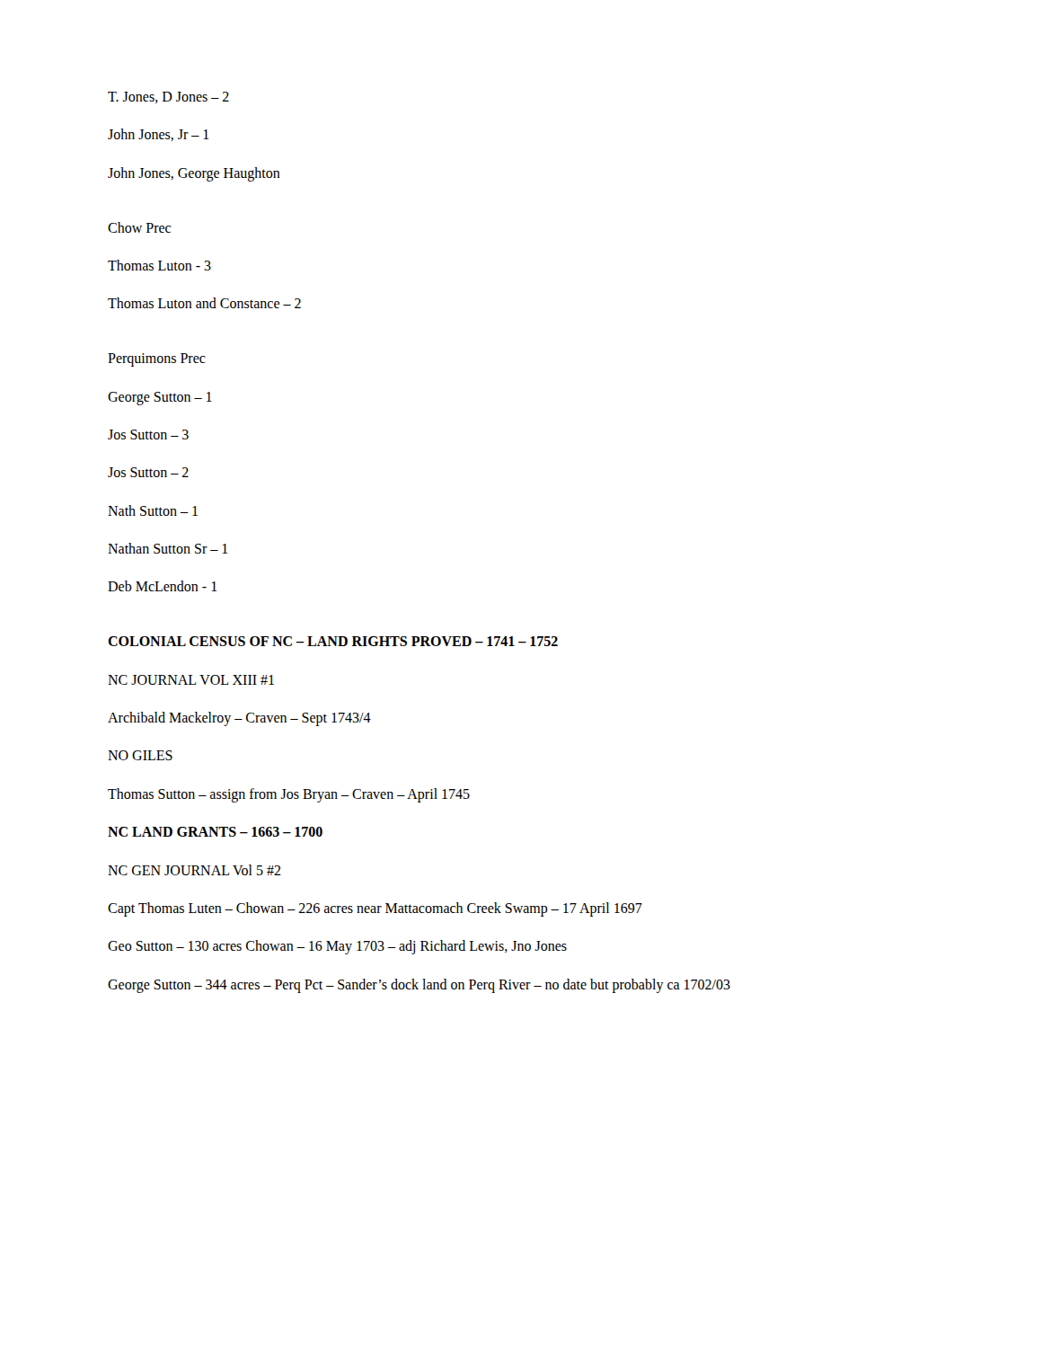T. Jones, D Jones – 2
John Jones, Jr – 1
John Jones, George Haughton
Chow Prec
Thomas Luton - 3
Thomas Luton and Constance – 2
Perquimons Prec
George Sutton – 1
Jos Sutton – 3
Jos Sutton – 2
Nath Sutton – 1
Nathan Sutton Sr – 1
Deb McLendon - 1
COLONIAL CENSUS OF NC – LAND RIGHTS PROVED – 1741 – 1752
NC JOURNAL VOL XIII #1
Archibald Mackelroy – Craven – Sept 1743/4
NO GILES
Thomas Sutton – assign from Jos Bryan – Craven – April 1745
NC LAND GRANTS – 1663 – 1700
NC GEN JOURNAL Vol 5 #2
Capt Thomas Luten – Chowan – 226 acres near Mattacomach Creek Swamp – 17 April 1697
Geo Sutton – 130 acres Chowan – 16 May 1703 – adj Richard Lewis, Jno Jones
George Sutton – 344 acres – Perq Pct – Sander’s dock land on Perq River – no date but probably ca 1702/03